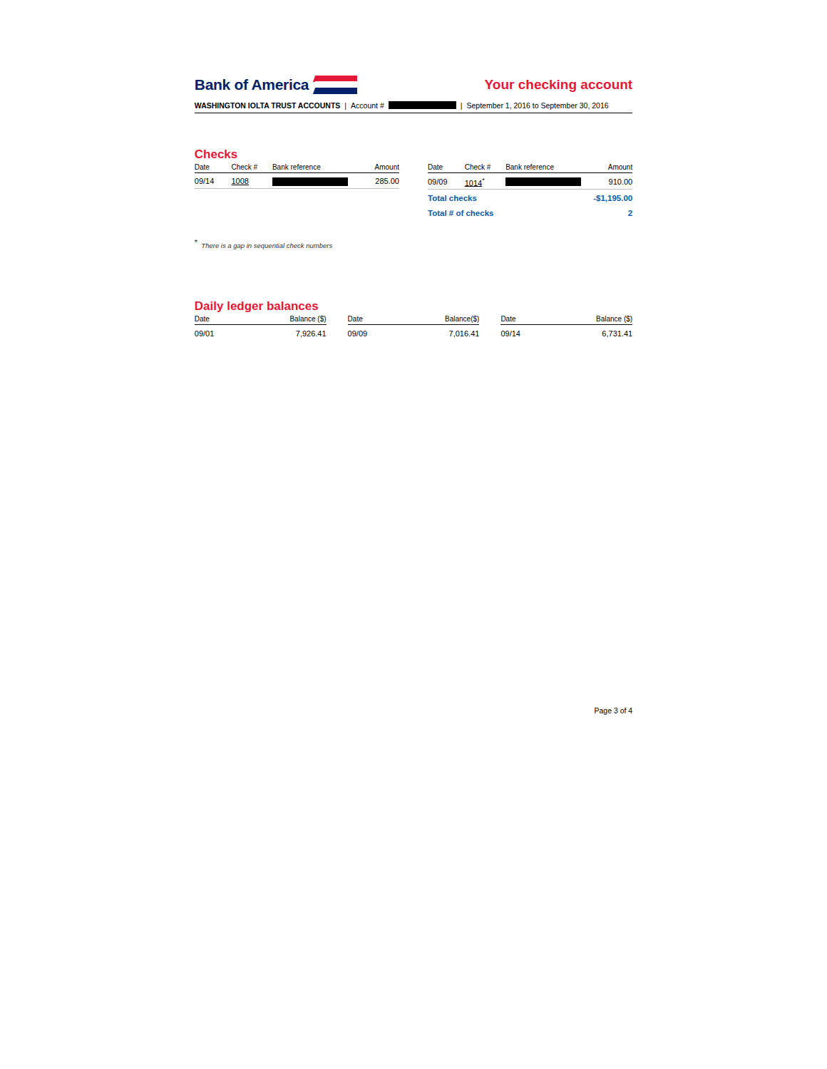Bank of America
Your checking account
WASHINGTON IOLTA TRUST ACCOUNTS | Account # | September 1, 2016 to September 30, 2016
Checks
| Date | Check # | Bank reference | Amount |
| --- | --- | --- | --- |
| 09/14 | 1008 | | 285.00 |
| Date | Check # | Bank reference | Amount |
| --- | --- | --- | --- |
| 09/09 | 1014 * | | 910.00 |
| Total checks | -$1,195.00 |
| Total # of checks | 2 |
* There is a gap in sequential check numbers
Daily ledger balances
| Date | Balance ($) |
| --- | --- |
| 09/01 | 7,926.41 |
| Date | Balance($) |
| --- | --- |
| 09/09 | 7,016.41 |
| Date | Balance ($) |
| --- | --- |
| 09/14 | 6,731.41 |
Page 3 of 4